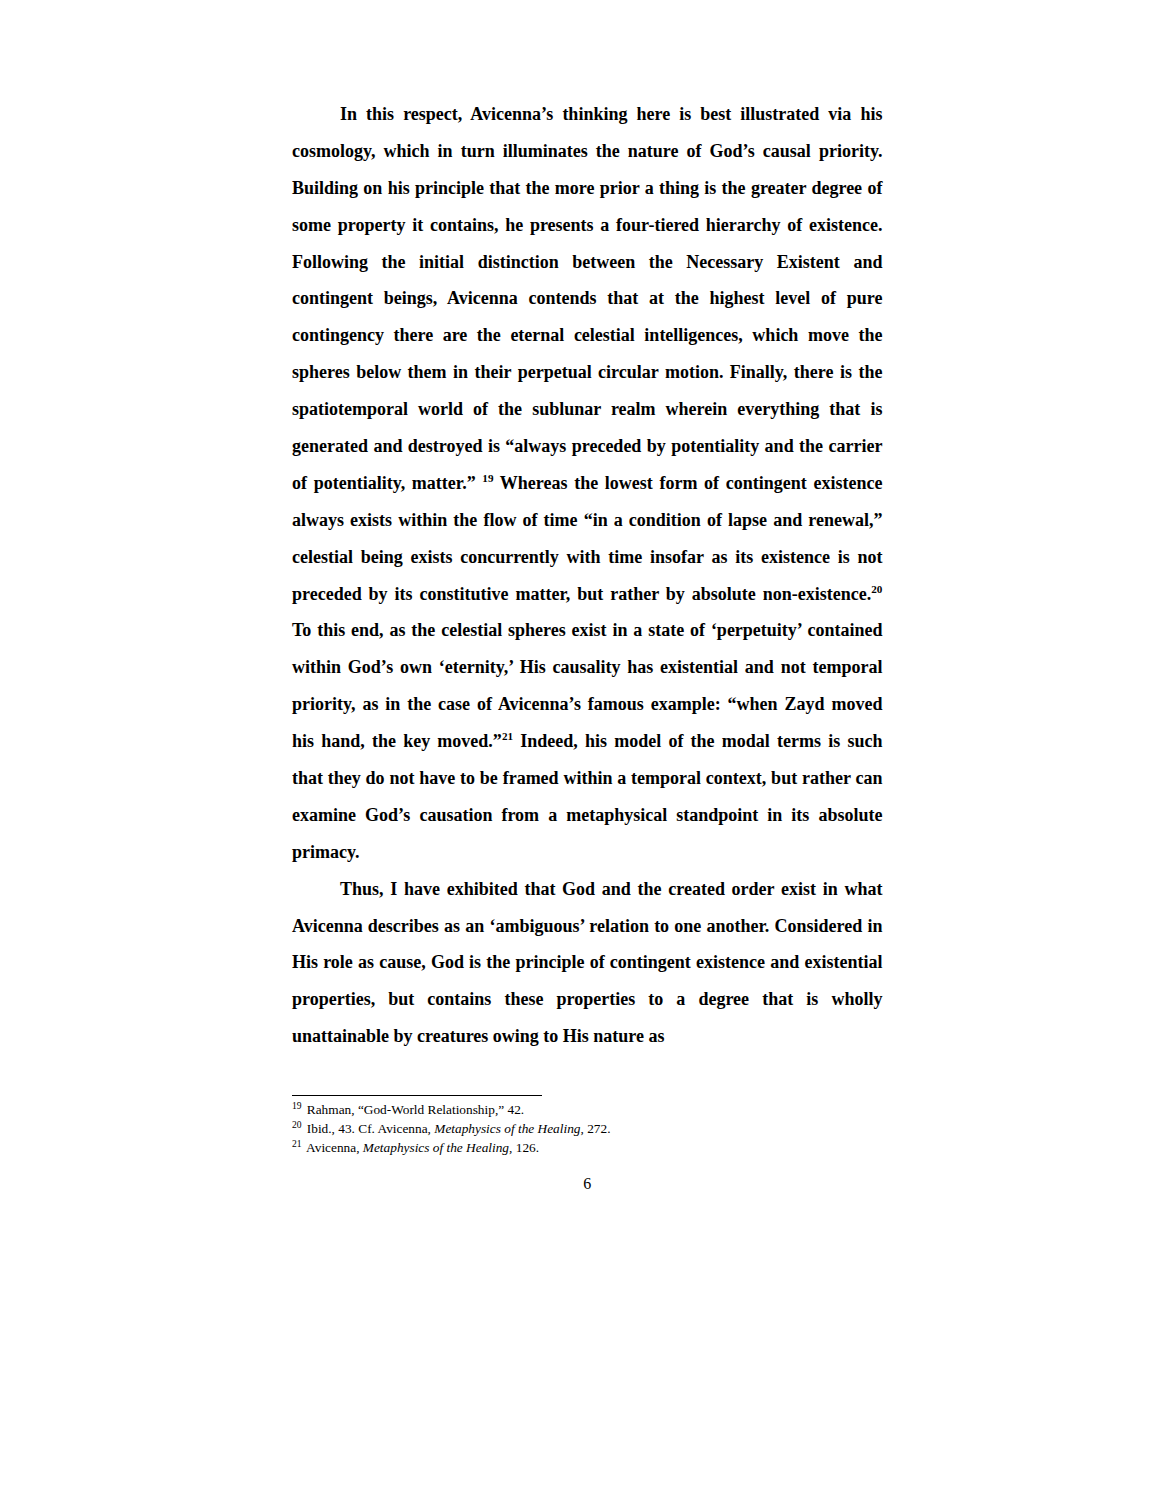In this respect, Avicenna’s thinking here is best illustrated via his cosmology, which in turn illuminates the nature of God’s causal priority. Building on his principle that the more prior a thing is the greater degree of some property it contains, he presents a four-tiered hierarchy of existence. Following the initial distinction between the Necessary Existent and contingent beings, Avicenna contends that at the highest level of pure contingency there are the eternal celestial intelligences, which move the spheres below them in their perpetual circular motion. Finally, there is the spatiotemporal world of the sublunar realm wherein everything that is generated and destroyed is “always preceded by potentiality and the carrier of potentiality, matter.” 19 Whereas the lowest form of contingent existence always exists within the flow of time “in a condition of lapse and renewal,” celestial being exists concurrently with time insofar as its existence is not preceded by its constitutive matter, but rather by absolute non-existence.20 To this end, as the celestial spheres exist in a state of ‘perpetuity’ contained within God’s own ‘eternity,’ His causality has existential and not temporal priority, as in the case of Avicenna’s famous example: “when Zayd moved his hand, the key moved.”21 Indeed, his model of the modal terms is such that they do not have to be framed within a temporal context, but rather can examine God’s causation from a metaphysical standpoint in its absolute primacy.
Thus, I have exhibited that God and the created order exist in what Avicenna describes as an ‘ambiguous’ relation to one another. Considered in His role as cause, God is the principle of contingent existence and existential properties, but contains these properties to a degree that is wholly unattainable by creatures owing to His nature as
19 Rahman, “God-World Relationship,” 42.
20 Ibid., 43. Cf. Avicenna, Metaphysics of the Healing, 272.
21 Avicenna, Metaphysics of the Healing, 126.
6